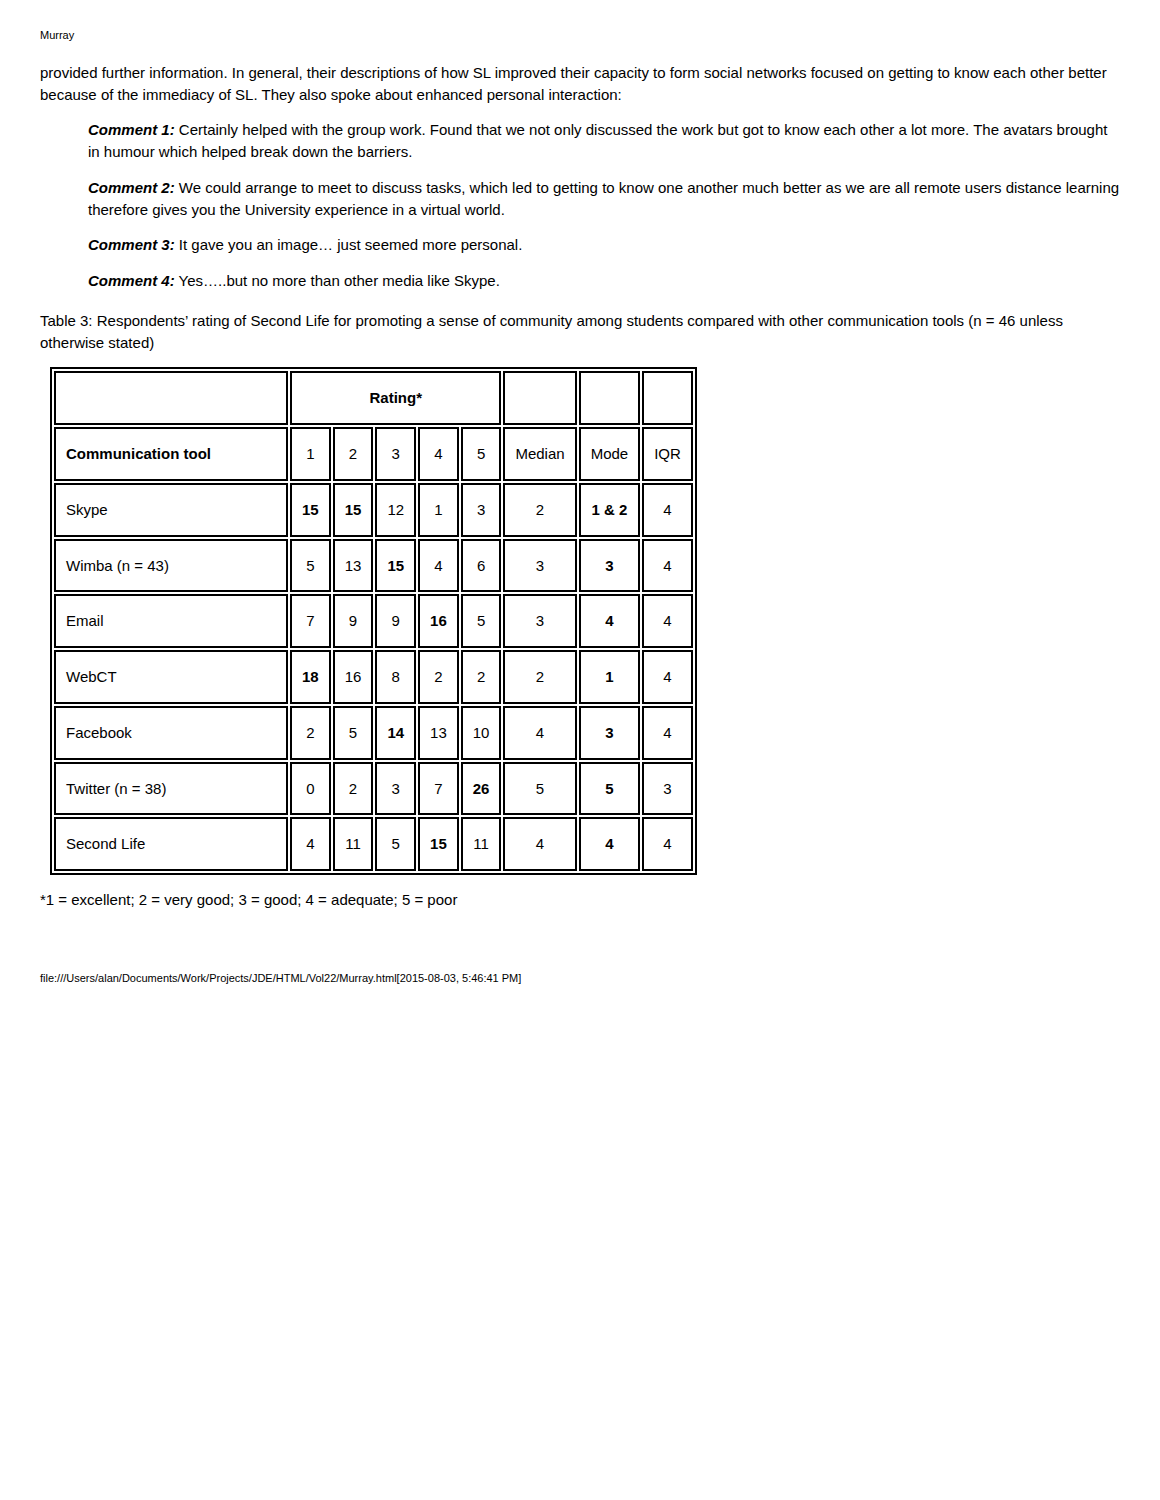Murray
provided further information. In general, their descriptions of how SL improved their capacity to form social networks focused on getting to know each other better because of the immediacy of SL. They also spoke about enhanced personal interaction:
Comment 1: Certainly helped with the group work. Found that we not only discussed the work but got to know each other a lot more. The avatars brought in humour which helped break down the barriers.
Comment 2: We could arrange to meet to discuss tasks, which led to getting to know one another much better as we are all remote users distance learning therefore gives you the University experience in a virtual world.
Comment 3: It gave you an image… just seemed more personal.
Comment 4: Yes…..but no more than other media like Skype.
Table 3: Respondents’ rating of Second Life for promoting a sense of community among students compared with other communication tools (n = 46 unless otherwise stated)
| | Rating* | | | |
| Communication tool | 1 | 2 | 3 | 4 | 5 | Median | Mode | IQR |
| Skype | 15 | 15 | 12 | 1 | 3 | 2 | 1 & 2 | 4 |
| Wimba (n = 43) | 5 | 13 | 15 | 4 | 6 | 3 | 3 | 4 |
| Email | 7 | 9 | 9 | 16 | 5 | 3 | 4 | 4 |
| WebCT | 18 | 16 | 8 | 2 | 2 | 2 | 1 | 4 |
| Facebook | 2 | 5 | 14 | 13 | 10 | 4 | 3 | 4 |
| Twitter (n = 38) | 0 | 2 | 3 | 7 | 26 | 5 | 5 | 3 |
| Second Life | 4 | 11 | 5 | 15 | 11 | 4 | 4 | 4 |
*1 = excellent; 2 = very good; 3 = good; 4 = adequate; 5 = poor
file:///Users/alan/Documents/Work/Projects/JDE/HTML/Vol22/Murray.html[2015-08-03, 5:46:41 PM]